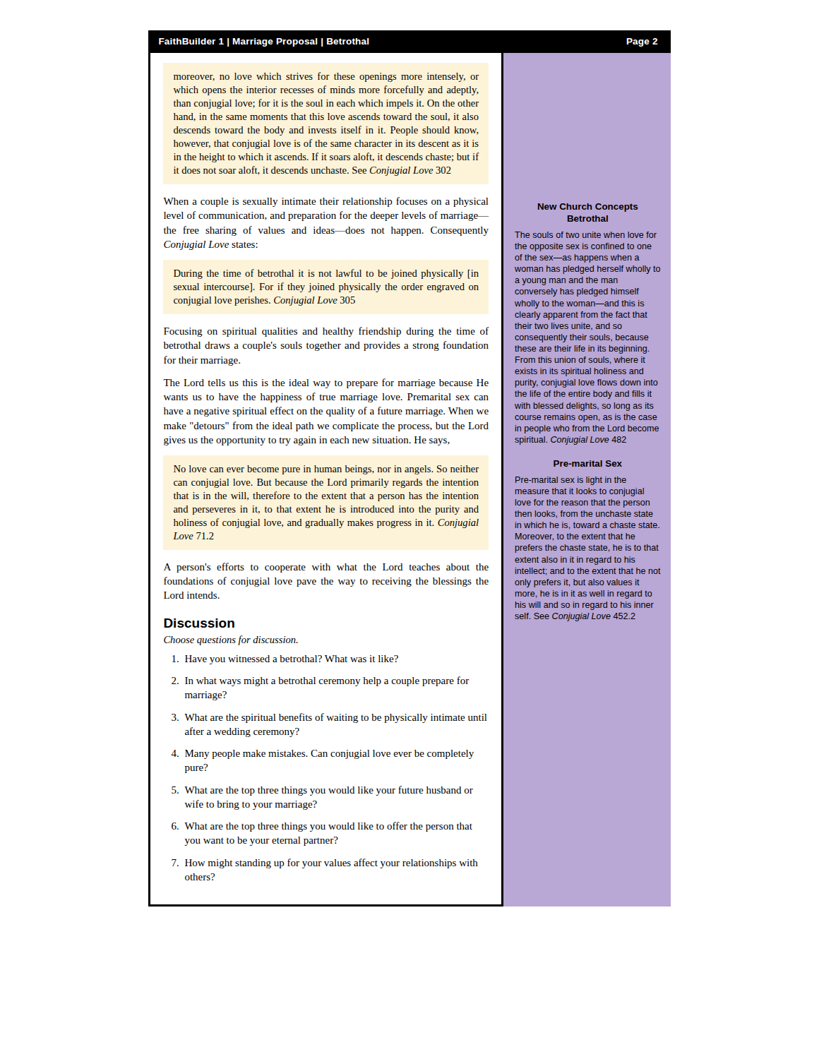FaithBuilder 1 | Marriage Proposal | Betrothal
Page 2
moreover, no love which strives for these openings more intensely, or which opens the interior recesses of minds more forcefully and adeptly, than conjugial love; for it is the soul in each which impels it. On the other hand, in the same moments that this love ascends toward the soul, it also descends toward the body and invests itself in it. People should know, however, that conjugial love is of the same character in its descent as it is in the height to which it ascends. If it soars aloft, it descends chaste; but if it does not soar aloft, it descends unchaste. See Conjugial Love 302
When a couple is sexually intimate their relationship focuses on a physical level of communication, and preparation for the deeper levels of marriage—the free sharing of values and ideas—does not happen. Consequently Conjugial Love states:
During the time of betrothal it is not lawful to be joined physically [in sexual intercourse]. For if they joined physically the order engraved on conjugial love perishes. Conjugial Love 305
Focusing on spiritual qualities and healthy friendship during the time of betrothal draws a couple's souls together and provides a strong foundation for their marriage.
The Lord tells us this is the ideal way to prepare for marriage because He wants us to have the happiness of true marriage love. Premarital sex can have a negative spiritual effect on the quality of a future marriage. When we make "detours" from the ideal path we complicate the process, but the Lord gives us the opportunity to try again in each new situation. He says,
No love can ever become pure in human beings, nor in angels. So neither can conjugial love. But because the Lord primarily regards the intention that is in the will, therefore to the extent that a person has the intention and perseveres in it, to that extent he is introduced into the purity and holiness of conjugial love, and gradually makes progress in it. Conjugial Love 71.2
A person's efforts to cooperate with what the Lord teaches about the foundations of conjugial love pave the way to receiving the blessings the Lord intends.
Discussion
Choose questions for discussion.
Have you witnessed a betrothal? What was it like?
In what ways might a betrothal ceremony help a couple prepare for marriage?
What are the spiritual benefits of waiting to be physically intimate until after a wedding ceremony?
Many people make mistakes. Can conjugial love ever be completely pure?
What are the top three things you would like your future husband or wife to bring to your marriage?
What are the top three things you would like to offer the person that you want to be your eternal partner?
How might standing up for your values affect your relationships with others?
New Church Concepts
Betrothal
The souls of two unite when love for the opposite sex is confined to one of the sex—as happens when a woman has pledged herself wholly to a young man and the man conversely has pledged himself wholly to the woman—and this is clearly apparent from the fact that their two lives unite, and so consequently their souls, because these are their life in its beginning. From this union of souls, where it exists in its spiritual holiness and purity, conjugial love flows down into the life of the entire body and fills it with blessed delights, so long as its course remains open, as is the case in people who from the Lord become spiritual. Conjugial Love 482
Pre-marital Sex
Pre-marital sex is light in the measure that it looks to conjugial love for the reason that the person then looks, from the unchaste state in which he is, toward a chaste state. Moreover, to the extent that he prefers the chaste state, he is to that extent also in it in regard to his intellect; and to the extent that he not only prefers it, but also values it more, he is in it as well in regard to his will and so in regard to his inner self. See Conjugial Love 452.2